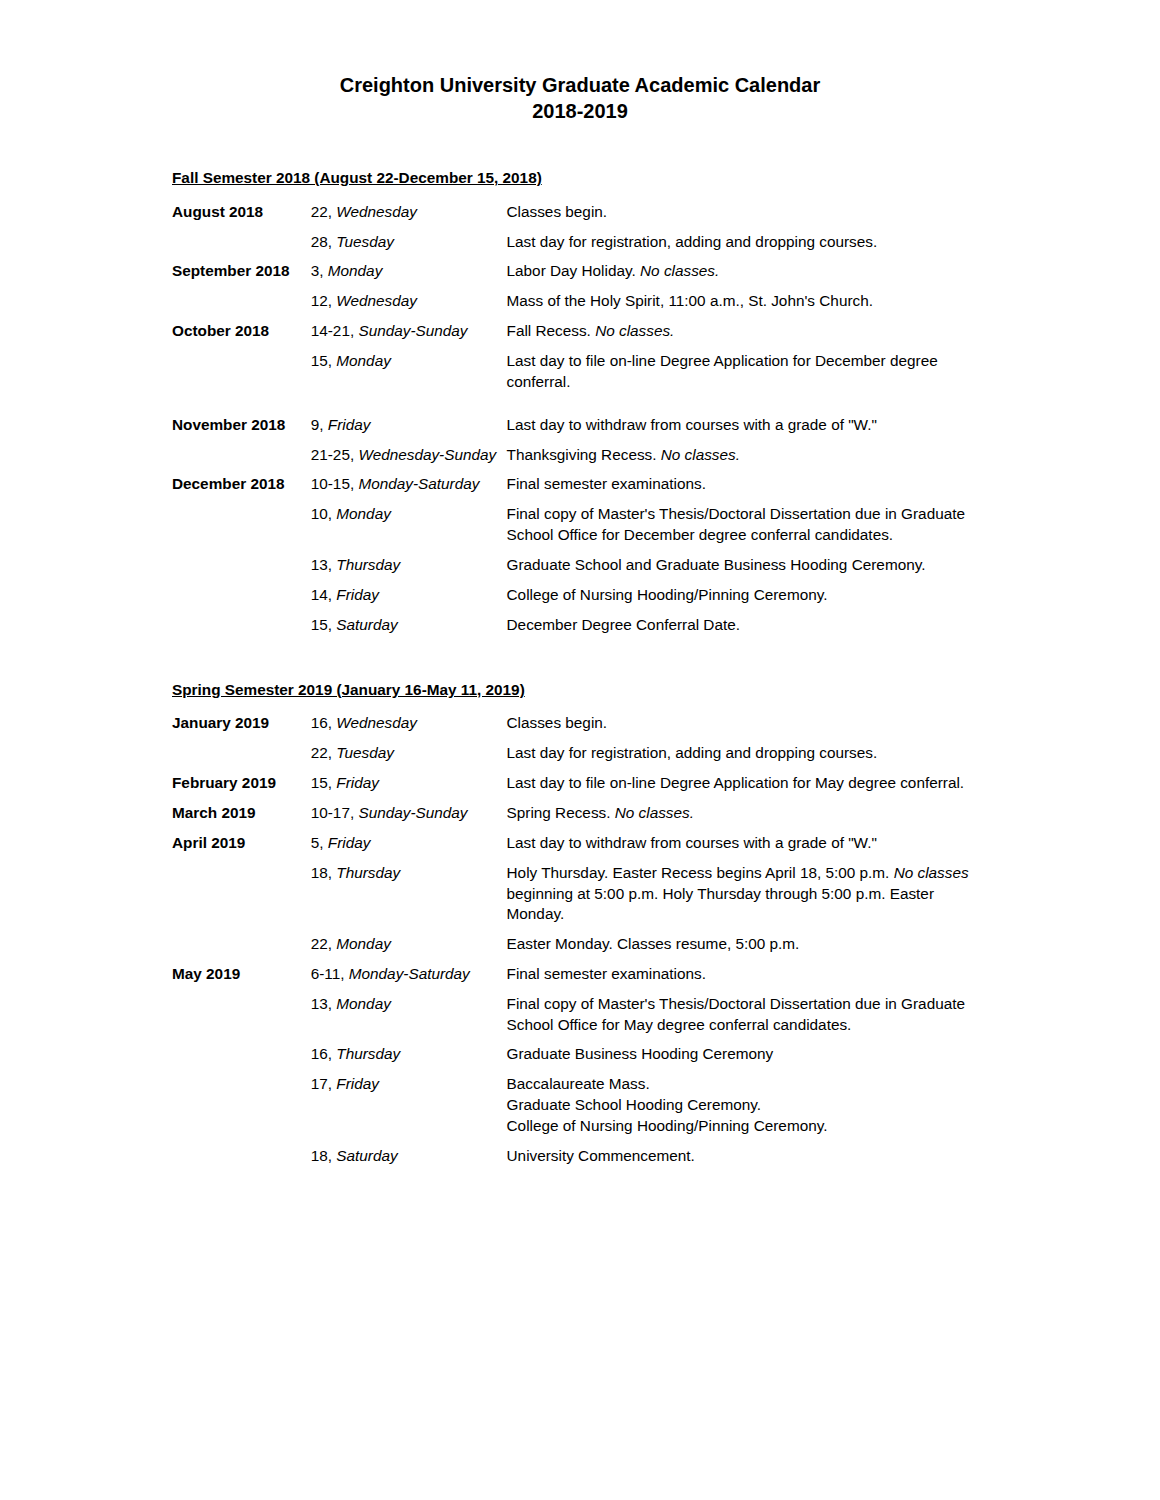Creighton University Graduate Academic Calendar
2018-2019
Fall Semester 2018 (August 22-December 15, 2018)
| August 2018 | 22, Wednesday | Classes begin. |
| | 28, Tuesday | Last day for registration, adding and dropping courses. |
| September 2018 | 3, Monday | Labor Day Holiday. No classes. |
| | 12, Wednesday | Mass of the Holy Spirit, 11:00 a.m., St. John's Church. |
| October 2018 | 14-21, Sunday-Sunday | Fall Recess. No classes. |
| | 15, Monday | Last day to file on-line Degree Application for December degree conferral. |
| November 2018 | 9, Friday | Last day to withdraw from courses with a grade of "W." |
| | 21-25, Wednesday-Sunday | Thanksgiving Recess. No classes. |
| December 2018 | 10-15, Monday-Saturday | Final semester examinations. |
| | 10, Monday | Final copy of Master's Thesis/Doctoral Dissertation due in Graduate School Office for December degree conferral candidates. |
| | 13, Thursday | Graduate School and Graduate Business Hooding Ceremony. |
| | 14, Friday | College of Nursing Hooding/Pinning Ceremony. |
| | 15, Saturday | December Degree Conferral Date. |
Spring Semester 2019 (January 16-May 11, 2019)
| January 2019 | 16, Wednesday | Classes begin. |
| | 22, Tuesday | Last day for registration, adding and dropping courses. |
| February 2019 | 15, Friday | Last day to file on-line Degree Application for May degree conferral. |
| March 2019 | 10-17, Sunday-Sunday | Spring Recess. No classes. |
| April 2019 | 5, Friday | Last day to withdraw from courses with a grade of "W." |
| | 18, Thursday | Holy Thursday. Easter Recess begins April 18, 5:00 p.m. No classes beginning at 5:00 p.m. Holy Thursday through 5:00 p.m. Easter Monday. |
| | 22, Monday | Easter Monday. Classes resume, 5:00 p.m. |
| May 2019 | 6-11, Monday-Saturday | Final semester examinations. |
| | 13, Monday | Final copy of Master's Thesis/Doctoral Dissertation due in Graduate School Office for May degree conferral candidates. |
| | 16, Thursday | Graduate Business Hooding Ceremony |
| | 17, Friday | Baccalaureate Mass. Graduate School Hooding Ceremony. College of Nursing Hooding/Pinning Ceremony. |
| | 18, Saturday | University Commencement. |